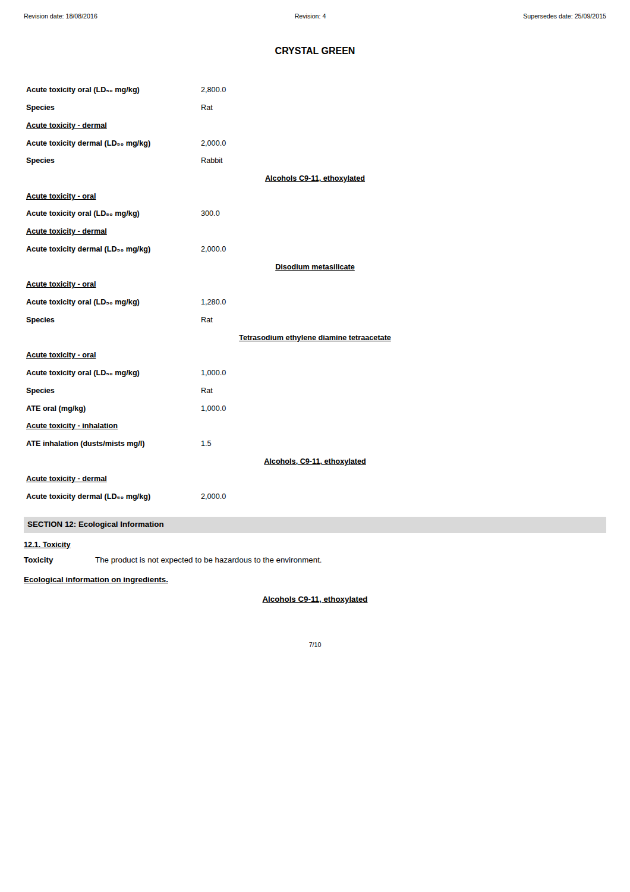Revision date: 18/08/2016 Revision: 4 Supersedes date: 25/09/2015
CRYSTAL GREEN
| Acute toxicity oral (LD₅₀ mg/kg) | 2,800.0 | |
| Species | Rat | |
| Acute toxicity - dermal | | |
| Acute toxicity dermal (LD₅₀ mg/kg) | 2,000.0 | |
| Species | Rabbit | |
| Alcohols C9-11, ethoxylated |
| Acute toxicity - oral | | |
| Acute toxicity oral (LD₅₀ mg/kg) | 300.0 | |
| Acute toxicity - dermal | | |
| Acute toxicity dermal (LD₅₀ mg/kg) | 2,000.0 | |
| Disodium metasilicate |
| Acute toxicity - oral | | |
| Acute toxicity oral (LD₅₀ mg/kg) | 1,280.0 | |
| Species | Rat | |
| Tetrasodium ethylene diamine tetraacetate |
| Acute toxicity - oral | | |
| Acute toxicity oral (LD₅₀ mg/kg) | 1,000.0 | |
| Species | Rat | |
| ATE oral (mg/kg) | 1,000.0 | |
| Acute toxicity - inhalation | | |
| ATE inhalation (dusts/mists mg/l) | 1.5 | |
| Alcohols, C9-11, ethoxylated |
| Acute toxicity - dermal | | |
| Acute toxicity dermal (LD₅₀ mg/kg) | 2,000.0 | |
SECTION 12: Ecological Information
12.1. Toxicity
Toxicity
The product is not expected to be hazardous to the environment.
Ecological information on ingredients.
Alcohols C9-11, ethoxylated
7/10